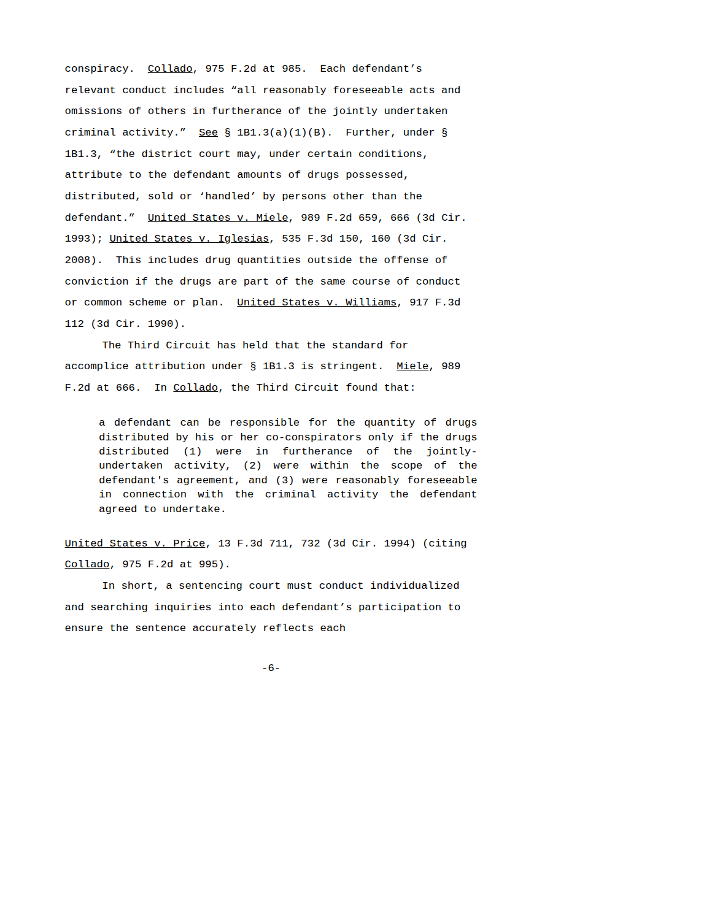conspiracy. Collado, 975 F.2d at 985. Each defendant’s relevant conduct includes “all reasonably foreseeable acts and omissions of others in furtherance of the jointly undertaken criminal activity.” See § 1B1.3(a)(1)(B). Further, under § 1B1.3, “the district court may, under certain conditions, attribute to the defendant amounts of drugs possessed, distributed, sold or ‘handled’ by persons other than the defendant.” United States v. Miele, 989 F.2d 659, 666 (3d Cir. 1993); United States v. Iglesias, 535 F.3d 150, 160 (3d Cir. 2008). This includes drug quantities outside the offense of conviction if the drugs are part of the same course of conduct or common scheme or plan. United States v. Williams, 917 F.3d 112 (3d Cir. 1990).
The Third Circuit has held that the standard for accomplice attribution under § 1B1.3 is stringent. Miele, 989 F.2d at 666. In Collado, the Third Circuit found that:
a defendant can be responsible for the quantity of drugs distributed by his or her co-conspirators only if the drugs distributed (1) were in furtherance of the jointly-undertaken activity, (2) were within the scope of the defendant's agreement, and (3) were reasonably foreseeable in connection with the criminal activity the defendant agreed to undertake.
United States v. Price, 13 F.3d 711, 732 (3d Cir. 1994) (citing Collado, 975 F.2d at 995).
In short, a sentencing court must conduct individualized and searching inquiries into each defendant’s participation to ensure the sentence accurately reflects each
-6-